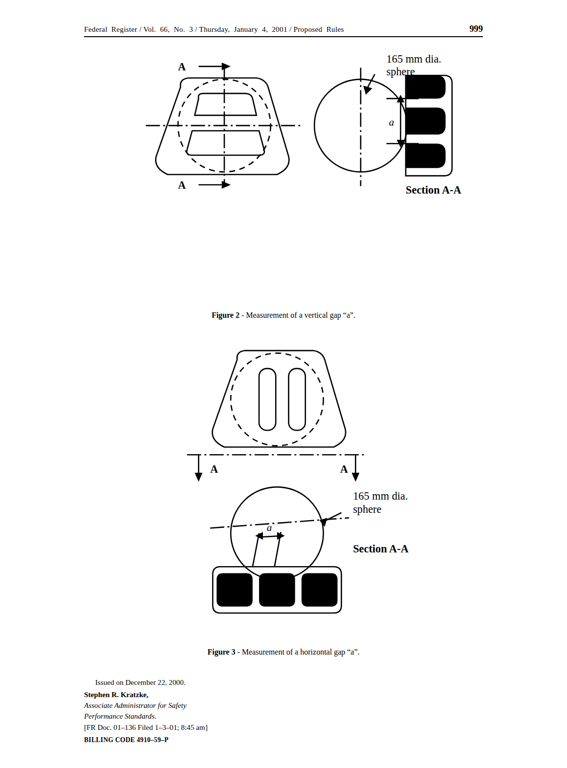Federal Register / Vol. 66, No. 3 / Thursday, January 4, 2001 / Proposed Rules 999
Figure 2 — Measurement of a vertical gap "a" Plan view of a buckle with a dashed circle representing a 165 mm diameter sphere, with section line A–A through it; at right, Section A-A shows the sphere contacting three solid black blocks with the vertical gap "a" dimensioned between two of them. A A 165 mm dia. sphere a Section A-A
Figure 2 - Measurement of a vertical gap “a”.
Figure 3 — Measurement of a horizontal gap "a" Plan view of a buckle with a dashed circle representing a 165 mm diameter sphere and two vertical slots, with section line A–A across it; below, Section A-A shows the sphere resting on a body containing three solid black blocks with the horizontal gap "a" dimensioned between two of them. A A 165 mm dia. sphere a Section A-A
Figure 3 - Measurement of a horizontal gap “a”.
Issued on December 22, 2000.
Stephen R. Kratzke,
Associate Administrator for Safety
Performance Standards.
[FR Doc. 01–136 Filed 1–3–01; 8:45 am]
BILLING CODE 4910–59–P